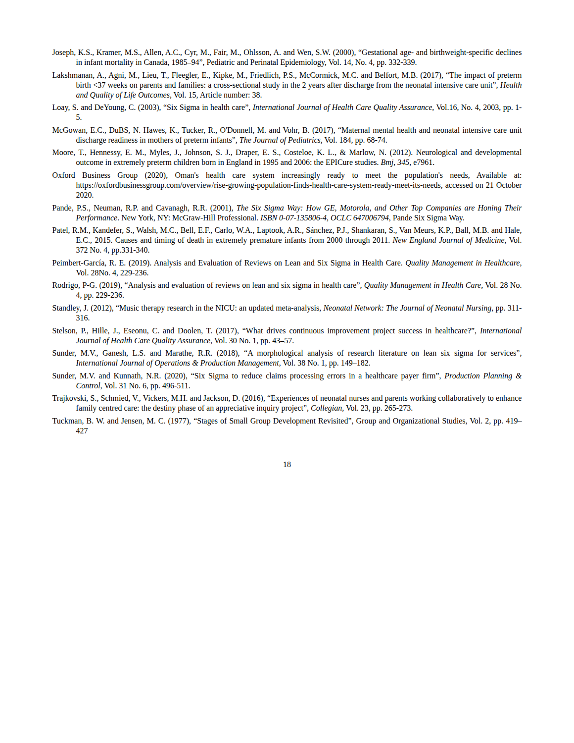Joseph, K.S., Kramer, M.S., Allen, A.C., Cyr, M., Fair, M., Ohlsson, A. and Wen, S.W. (2000), “Gestational age- and birthweight-specific declines in infant mortality in Canada, 1985–94”, Pediatric and Perinatal Epidemiology, Vol. 14, No. 4, pp. 332-339.
Lakshmanan, A., Agni, M., Lieu, T., Fleegler, E., Kipke, M., Friedlich, P.S., McCormick, M.C. and Belfort, M.B. (2017), “The impact of preterm birth <37 weeks on parents and families: a cross-sectional study in the 2 years after discharge from the neonatal intensive care unit”, Health and Quality of Life Outcomes, Vol. 15, Article number: 38.
Loay, S. and DeYoung, C. (2003), “Six Sigma in health care”, International Journal of Health Care Quality Assurance, Vol.16, No. 4, 2003, pp. 1-5.
McGowan, E.C., DuBS, N. Hawes, K., Tucker, R., O'Donnell, M. and Vohr, B. (2017), “Maternal mental health and neonatal intensive care unit discharge readiness in mothers of preterm infants”, The Journal of Pediatrics, Vol. 184, pp. 68-74.
Moore, T., Hennessy, E. M., Myles, J., Johnson, S. J., Draper, E. S., Costeloe, K. L., & Marlow, N. (2012). Neurological and developmental outcome in extremely preterm children born in England in 1995 and 2006: the EPICure studies. Bmj, 345, e7961.
Oxford Business Group (2020), Oman's health care system increasingly ready to meet the population's needs, Available at: https://oxfordbusinessgroup.com/overview/rise-growing-population-finds-health-care-system-ready-meet-its-needs, accessed on 21 October 2020.
Pande, P.S., Neuman, R.P. and Cavanagh, R.R. (2001), The Six Sigma Way: How GE, Motorola, and Other Top Companies are Honing Their Performance. New York, NY: McGraw-Hill Professional. ISBN 0-07-135806-4, OCLC 647006794, Pande Six Sigma Way.
Patel, R.M., Kandefer, S., Walsh, M.C., Bell, E.F., Carlo, W.A., Laptook, A.R., Sánchez, P.J., Shankaran, S., Van Meurs, K.P., Ball, M.B. and Hale, E.C., 2015. Causes and timing of death in extremely premature infants from 2000 through 2011. New England Journal of Medicine, Vol. 372 No. 4, pp.331-340.
Peimbert-García, R. E. (2019). Analysis and Evaluation of Reviews on Lean and Six Sigma in Health Care. Quality Management in Healthcare, Vol. 28No. 4, 229-236.
Rodrigo, P-G. (2019), “Analysis and evaluation of reviews on lean and six sigma in health care”, Quality Management in Health Care, Vol. 28 No. 4, pp. 229-236.
Standley, J. (2012), “Music therapy research in the NICU: an updated meta-analysis, Neonatal Network: The Journal of Neonatal Nursing, pp. 311-316.
Stelson, P., Hille, J., Eseonu, C. and Doolen, T. (2017), “What drives continuous improvement project success in healthcare?”, International Journal of Health Care Quality Assurance, Vol. 30 No. 1, pp. 43–57.
Sunder, M.V., Ganesh, L.S. and Marathe, R.R. (2018), “A morphological analysis of research literature on lean six sigma for services”, International Journal of Operations & Production Management, Vol. 38 No. 1, pp. 149–182.
Sunder, M.V. and Kunnath, N.R. (2020), “Six Sigma to reduce claims processing errors in a healthcare payer firm”, Production Planning & Control, Vol. 31 No. 6, pp. 496-511.
Trajkovski, S., Schmied, V., Vickers, M.H. and Jackson, D. (2016), “Experiences of neonatal nurses and parents working collaboratively to enhance family centred care: the destiny phase of an appreciative inquiry project”, Collegian, Vol. 23, pp. 265-273.
Tuckman, B. W. and Jensen, M. C. (1977), “Stages of Small Group Development Revisited”, Group and Organizational Studies, Vol. 2, pp. 419–427
18